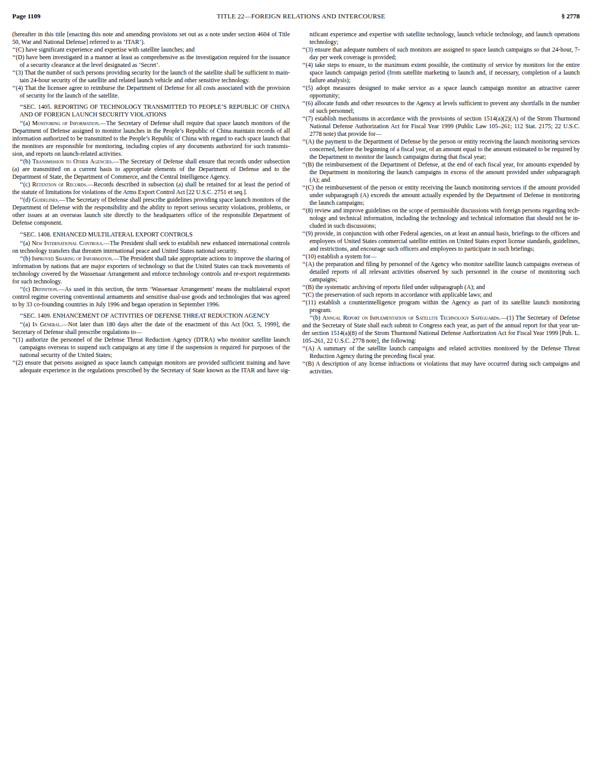Page 1109 TITLE 22—FOREIGN RELATIONS AND INTERCOURSE § 2778
(hereafter in this title [enacting this note and amending provisions set out as a note under section 4604 of Title 50, War and National Defense] referred to as ‘ITAR’).
‘‘(C) have significant experience and expertise with satellite launches; and
‘‘(D) have been investigated in a manner at least as comprehensive as the investigation required for the issuance of a security clearance at the level designated as ‘Secret’.
‘‘(3) That the number of such persons providing security for the launch of the satellite shall be sufficient to maintain 24-hour security of the satellite and related launch vehicle and other sensitive technology.
‘‘(4) That the licensee agree to reimburse the Department of Defense for all costs associated with the provision of security for the launch of the satellite.
‘‘SEC. 1405. REPORTING OF TECHNOLOGY TRANSMITTED TO PEOPLE’S REPUBLIC OF CHINA AND OF FOREIGN LAUNCH SECURITY VIOLATIONS
‘‘(a) Monitoring of Information.—The Secretary of Defense shall require that space launch monitors of the Department of Defense assigned to monitor launches in the People’s Republic of China maintain records of all information authorized to be transmitted to the People’s Republic of China with regard to each space launch that the monitors are responsible for monitoring, including copies of any documents authorized for such transmission, and reports on launch-related activities.
‘‘(b) Transmission to Other Agencies.—The Secretary of Defense shall ensure that records under subsection (a) are transmitted on a current basis to appropriate elements of the Department of Defense and to the Department of State, the Department of Commerce, and the Central Intelligence Agency.
‘‘(c) Retention of Records.—Records described in subsection (a) shall be retained for at least the period of the statute of limitations for violations of the Arms Export Control Act [22 U.S.C. 2751 et seq.].
‘‘(d) Guidelines.—The Secretary of Defense shall prescribe guidelines providing space launch monitors of the Department of Defense with the responsibility and the ability to report serious security violations, problems, or other issues at an overseas launch site directly to the headquarters office of the responsible Department of Defense component.
‘‘SEC. 1408. ENHANCED MULTILATERAL EXPORT CONTROLS
‘‘(a) New International Controls.—The President shall seek to establish new enhanced international controls on technology transfers that threaten international peace and United States national security.
‘‘(b) Improved Sharing of Information.—The President shall take appropriate actions to improve the sharing of information by nations that are major exporters of technology so that the United States can track movements of technology covered by the Wassenaar Arrangement and enforce technology controls and re-export requirements for such technology.
‘‘(c) Definition.—As used in this section, the term ‘Wassenaar Arrangement’ means the multilateral export control regime covering conventional armaments and sensitive dual-use goods and technologies that was agreed to by 33 co-founding countries in July 1996 and began operation in September 1996.
‘‘SEC. 1409. ENHANCEMENT OF ACTIVITIES OF DEFENSE THREAT REDUCTION AGENCY
‘‘(a) In General.—Not later than 180 days after the date of the enactment of this Act [Oct. 5, 1999], the Secretary of Defense shall prescribe regulations to—
‘‘(1) authorize the personnel of the Defense Threat Reduction Agency (DTRA) who monitor satellite launch campaigns overseas to suspend such campaigns at any time if the suspension is required for purposes of the national security of the United States;
‘‘(2) ensure that persons assigned as space launch campaign monitors are provided sufficient training and have adequate experience in the regulations prescribed by the Secretary of State known as the ITAR and have significant experience and expertise with satellite technology, launch vehicle technology, and launch operations technology;
‘‘(3) ensure that adequate numbers of such monitors are assigned to space launch campaigns so that 24-hour, 7-day per week coverage is provided;
‘‘(4) take steps to ensure, to the maximum extent possible, the continuity of service by monitors for the entire space launch campaign period (from satellite marketing to launch and, if necessary, completion of a launch failure analysis);
‘‘(5) adopt measures designed to make service as a space launch campaign monitor an attractive career opportunity;
‘‘(6) allocate funds and other resources to the Agency at levels sufficient to prevent any shortfalls in the number of such personnel;
‘‘(7) establish mechanisms in accordance with the provisions of section 1514(a)(2)(A) of the Strom Thurmond National Defense Authorization Act for Fiscal Year 1999 (Public Law 105–261; 112 Stat. 2175; 22 U.S.C. 2778 note) that provide for—
‘‘(A) the payment to the Department of Defense by the person or entity receiving the launch monitoring services concerned, before the beginning of a fiscal year, of an amount equal to the amount estimated to be required by the Department to monitor the launch campaigns during that fiscal year;
‘‘(B) the reimbursement of the Department of Defense, at the end of each fiscal year, for amounts expended by the Department in monitoring the launch campaigns in excess of the amount provided under subparagraph (A); and
‘‘(C) the reimbursement of the person or entity receiving the launch monitoring services if the amount provided under subparagraph (A) exceeds the amount actually expended by the Department of Defense in monitoring the launch campaigns;
‘‘(8) review and improve guidelines on the scope of permissible discussions with foreign persons regarding technology and technical information, including the technology and technical information that should not be included in such discussions;
‘‘(9) provide, in conjunction with other Federal agencies, on at least an annual basis, briefings to the officers and employees of United States commercial satellite entities on United States export license standards, guidelines, and restrictions, and encourage such officers and employees to participate in such briefings;
‘‘(10) establish a system for—
‘‘(A) the preparation and filing by personnel of the Agency who monitor satellite launch campaigns overseas of detailed reports of all relevant activities observed by such personnel in the course of monitoring such campaigns;
‘‘(B) the systematic archiving of reports filed under subparagraph (A); and
‘‘(C) the preservation of such reports in accordance with applicable laws; and
‘‘(11) establish a counterintelligence program within the Agency as part of its satellite launch monitoring program.
‘‘(b) Annual Report on Implementation of Satellite Technology Safeguards.—(1) The Secretary of Defense and the Secretary of State shall each submit to Congress each year, as part of the annual report for that year under section 1514(a)(8) of the Strom Thurmond National Defense Authorization Act for Fiscal Year 1999 [Pub. L. 105–261, 22 U.S.C. 2778 note], the following:
‘‘(A) A summary of the satellite launch campaigns and related activities monitored by the Defense Threat Reduction Agency during the preceding fiscal year.
‘‘(B) A description of any license infractions or violations that may have occurred during such campaigns and activities.